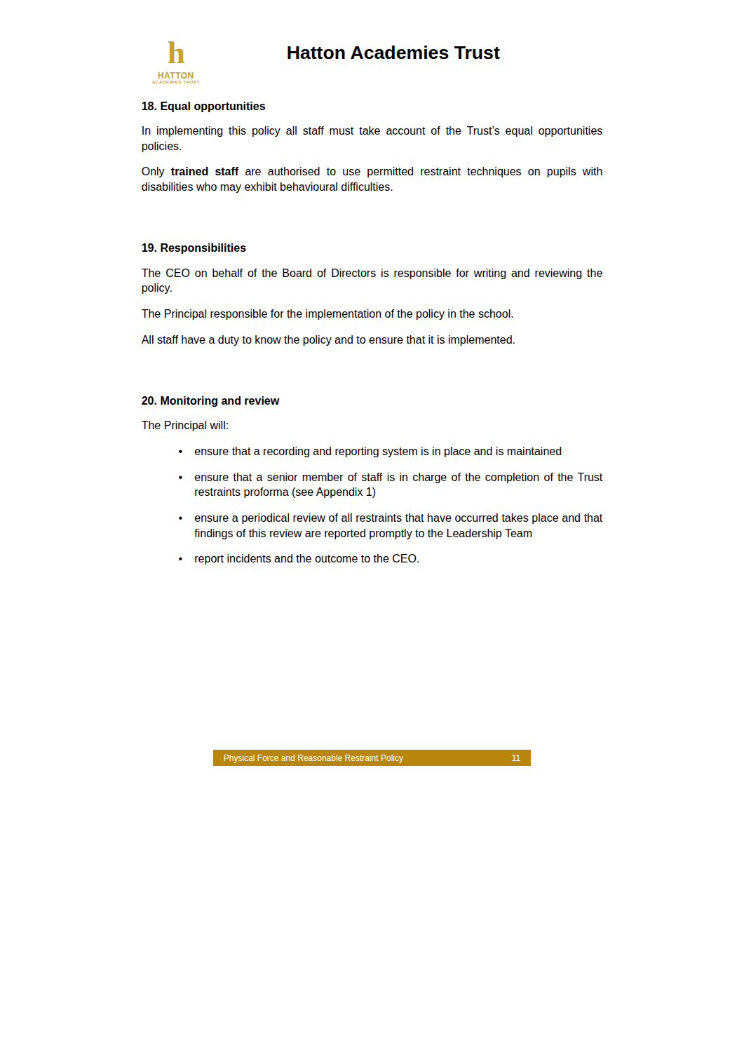h HATTON ACADEMIES TRUST
Hatton Academies Trust
18. Equal opportunities
In implementing this policy all staff must take account of the Trust’s equal opportunities policies.
Only trained staff are authorised to use permitted restraint techniques on pupils with disabilities who may exhibit behavioural difficulties.
19. Responsibilities
The CEO on behalf of the Board of Directors is responsible for writing and reviewing the policy.
The Principal responsible for the implementation of the policy in the school.
All staff have a duty to know the policy and to ensure that it is implemented.
20. Monitoring and review
The Principal will:
ensure that a recording and reporting system is in place and is maintained
ensure that a senior member of staff is in charge of the completion of the Trust restraints proforma (see Appendix 1)
ensure a periodical review of all restraints that have occurred takes place and that findings of this review are reported promptly to the Leadership Team
report incidents and the outcome to the CEO.
Physical Force and Reasonable Restraint Policy 11